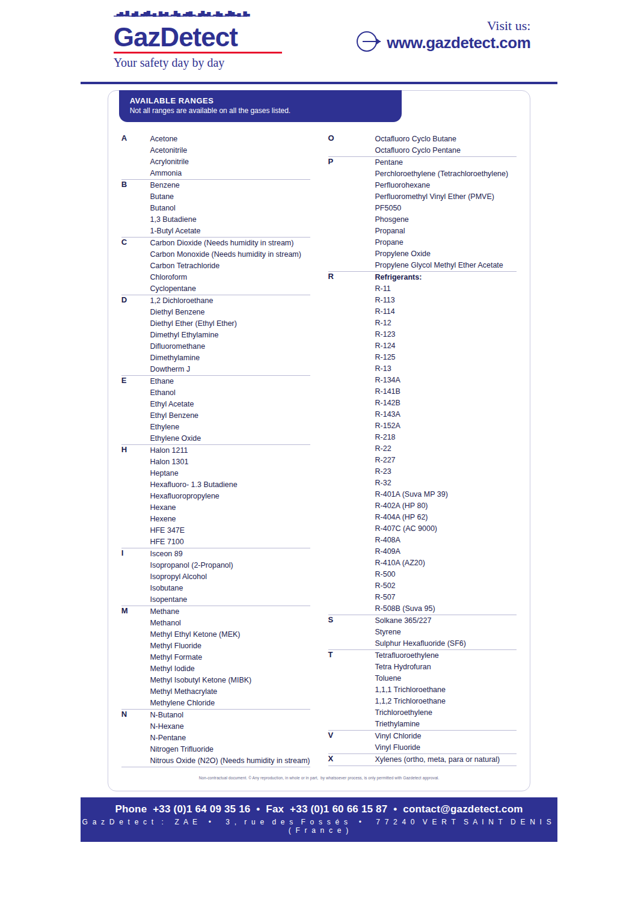▁▃▅▂▇▁▄▆▁▃▅▇▂▄▁▆▃▅▁▂▇▄▁▃▅▆▂▁▄▇▃▅▁▂▆▄▁▃▇▅▂▄▁▆▃
Gaz Detect
Your safety day by day
Visit us:
www.gazdetect.com
AVAILABLE RANGES
Not all ranges are available on all the gases listed.
| A | Acetone Acetonitrile Acrylonitrile Ammonia |
| B | Benzene Butane Butanol 1,3 Butadiene 1-Butyl Acetate |
| C | Carbon Dioxide (Needs humidity in stream) Carbon Monoxide (Needs humidity in stream) Carbon Tetrachloride Chloroform Cyclopentane |
| D | 1,2 Dichloroethane Diethyl Benzene Diethyl Ether (Ethyl Ether) Dimethyl Ethylamine Difluoromethane Dimethylamine Dowtherm J |
| E | Ethane Ethanol Ethyl Acetate Ethyl Benzene Ethylene Ethylene Oxide |
| H | Halon 1211 Halon 1301 Heptane Hexafluoro- 1.3 Butadiene Hexafluoropropylene Hexane Hexene HFE 347E HFE 7100 |
| I | Isceon 89 Isopropanol (2-Propanol) Isopropyl Alcohol Isobutane Isopentane |
| M | Methane Methanol Methyl Ethyl Ketone (MEK) Methyl Fluoride Methyl Formate Methyl Iodide Methyl Isobutyl Ketone (MIBK) Methyl Methacrylate Methylene Chloride |
| N | N-Butanol N-Hexane N-Pentane Nitrogen Trifluoride Nitrous Oxide (N2O) (Needs humidity in stream) |
| O | Octafluoro Cyclo Butane Octafluoro Cyclo Pentane |
| P | Pentane Perchloroethylene (Tetrachloroethylene) Perfluorohexane Perfluoromethyl Vinyl Ether (PMVE) PF5050 Phosgene Propanal Propane Propylene Oxide Propylene Glycol Methyl Ether Acetate |
| R | Refrigerants: R-11 R-113 R-114 R-12 R-123 R-124 R-125 R-13 R-134A R-141B R-142B R-143A R-152A R-218 R-22 R-227 R-23 R-32 R-401A (Suva MP 39) R-402A (HP 80) R-404A (HP 62) R-407C (AC 9000) R-408A R-409A R-410A (AZ20) R-500 R-502 R-507 R-508B (Suva 95) |
| S | Solkane 365/227 Styrene Sulphur Hexafluoride (SF6) |
| T | Tetrafluoroethylene Tetra Hydrofuran Toluene 1,1,1 Trichloroethane 1,1,2 Trichloroethane Trichloroethylene Triethylamine |
| V | Vinyl Chloride Vinyl Fluoride |
| X | Xylenes (ortho, meta, para or natural) |
Non-contractual document. © Any reproduction, in whole or in part, by whatsoever process, is only permitted with Gazdetect approval.
Phone +33 (0)1 64 09 35 16 • Fax +33 (0)1 60 66 15 87 • contact@gazdetect.com
G a z D e t e c t : Z A E • 3 , r u e d e s F o s s é s • 7 7 2 4 0 V E R T S A I N T D E N I S ( F r a n c e )